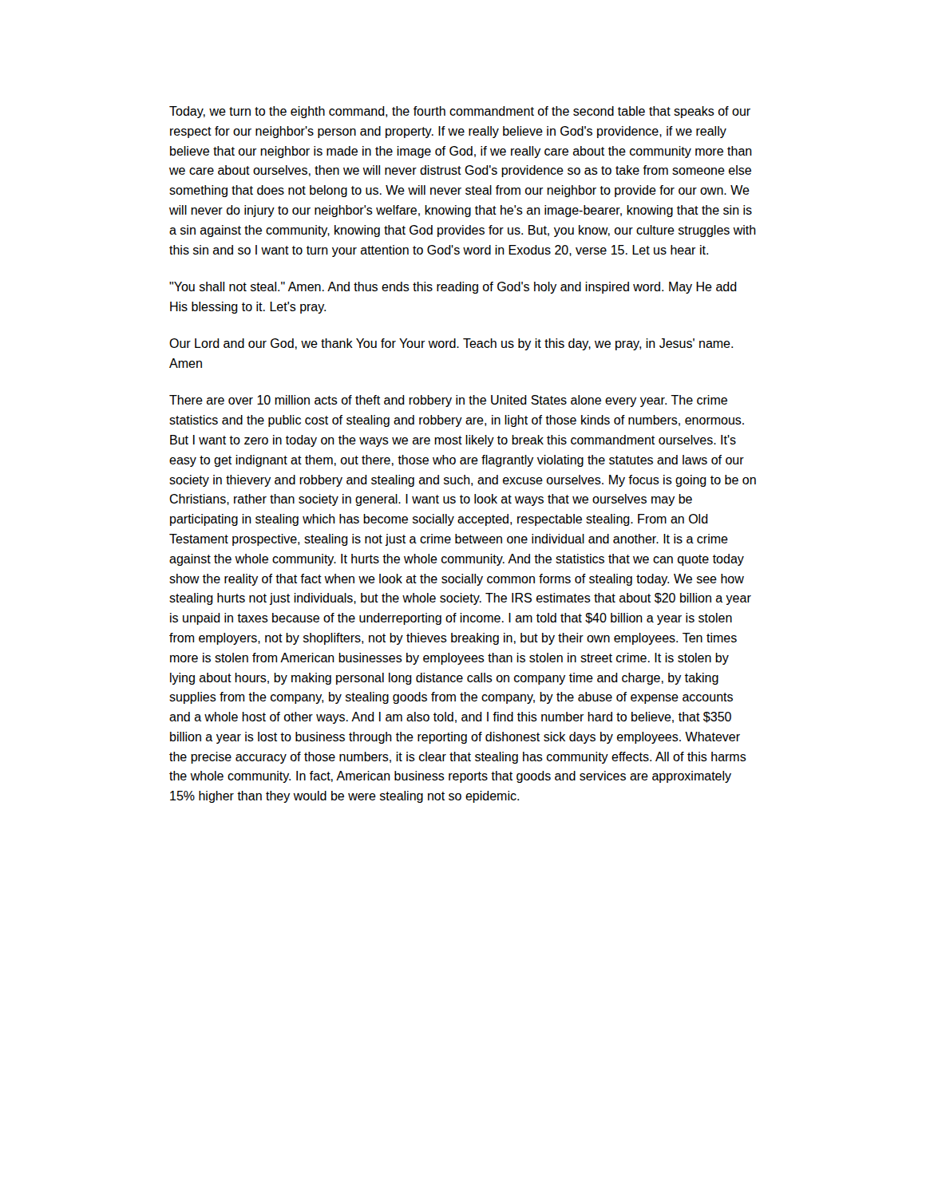Today, we turn to the eighth command, the fourth commandment of the second table that speaks of our respect for our neighbor's person and property. If we really believe in God's providence, if we really believe that our neighbor is made in the image of God, if we really care about the community more than we care about ourselves, then we will never distrust God's providence so as to take from someone else something that does not belong to us. We will never steal from our neighbor to provide for our own. We will never do injury to our neighbor's welfare, knowing that he's an image-bearer, knowing that the sin is a sin against the community, knowing that God provides for us. But, you know, our culture struggles with this sin and so I want to turn your attention to God's word in Exodus 20, verse 15. Let us hear it.
"You shall not steal." Amen. And thus ends this reading of God's holy and inspired word. May He add His blessing to it. Let's pray.
Our Lord and our God, we thank You for Your word. Teach us by it this day, we pray, in Jesus' name. Amen
There are over 10 million acts of theft and robbery in the United States alone every year. The crime statistics and the public cost of stealing and robbery are, in light of those kinds of numbers, enormous. But I want to zero in today on the ways we are most likely to break this commandment ourselves. It's easy to get indignant at them, out there, those who are flagrantly violating the statutes and laws of our society in thievery and robbery and stealing and such, and excuse ourselves. My focus is going to be on Christians, rather than society in general. I want us to look at ways that we ourselves may be participating in stealing which has become socially accepted, respectable stealing. From an Old Testament prospective, stealing is not just a crime between one individual and another. It is a crime against the whole community. It hurts the whole community. And the statistics that we can quote today show the reality of that fact when we look at the socially common forms of stealing today. We see how stealing hurts not just individuals, but the whole society. The IRS estimates that about $20 billion a year is unpaid in taxes because of the underreporting of income. I am told that $40 billion a year is stolen from employers, not by shoplifters, not by thieves breaking in, but by their own employees. Ten times more is stolen from American businesses by employees than is stolen in street crime. It is stolen by lying about hours, by making personal long distance calls on company time and charge, by taking supplies from the company, by stealing goods from the company, by the abuse of expense accounts and a whole host of other ways. And I am also told, and I find this number hard to believe, that $350 billion a year is lost to business through the reporting of dishonest sick days by employees. Whatever the precise accuracy of those numbers, it is clear that stealing has community effects. All of this harms the whole community. In fact, American business reports that goods and services are approximately 15% higher than they would be were stealing not so epidemic.